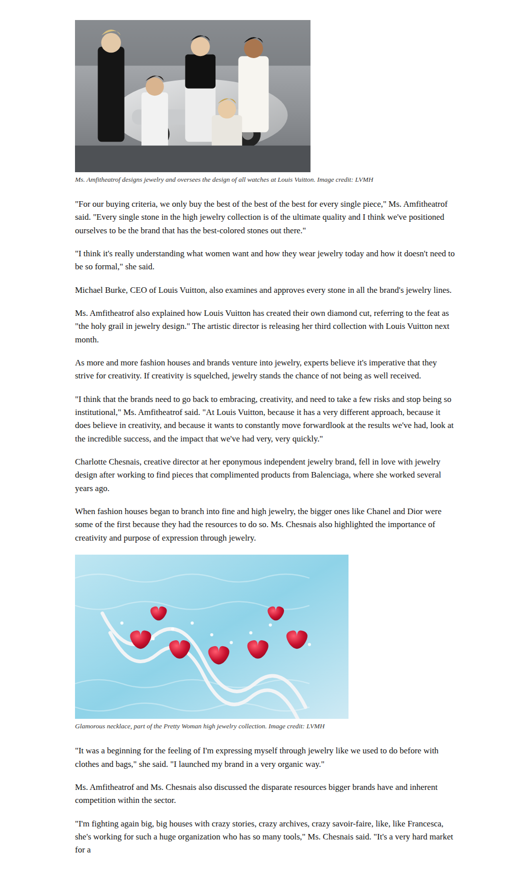Ms. Amfitheatrof designs jewelry and oversees the design of all watches at Louis Vuitton. Image credit: LVMH
"For our buying criteria, we only buy the best of the best of the best for every single piece," Ms. Amfitheatrof said. "Every single stone in the high jewelry collection is of the ultimate quality and I think we've positioned ourselves to be the brand that has the best-colored stones out there."
"I think it's really understanding what women want and how they wear jewelry today and how it doesn't need to be so formal," she said.
Michael Burke, CEO of Louis Vuitton, also examines and approves every stone in all the brand's jewelry lines.
Ms. Amfitheatrof also explained how Louis Vuitton has created their own diamond cut, referring to the feat as "the holy grail in jewelry design." The artistic director is releasing her third collection with Louis Vuitton next month.
As more and more fashion houses and brands venture into jewelry, experts believe it's imperative that they strive for creativity. If creativity is squelched, jewelry stands the chance of not being as well received.
"I think that the brands need to go back to embracing, creativity, and need to take a few risks and stop being so institutional," Ms. Amfitheatrof said. "At Louis Vuitton, because it has a very different approach, because it does believe in creativity, and because it wants to constantly move forwardlook at the results we've had, look at the incredible success, and the impact that we've had very, very quickly."
Charlotte Chesnais, creative director at her eponymous independent jewelry brand, fell in love with jewelry design after working to find pieces that complimented products from Balenciaga, where she worked several years ago.
When fashion houses began to branch into fine and high jewelry, the bigger ones like Chanel and Dior were some of the first because they had the resources to do so. Ms. Chesnais also highlighted the importance of creativity and purpose of expression through jewelry.
Glamorous necklace, part of the Pretty Woman high jewelry collection. Image credit: LVMH
"It was a beginning for the feeling of I'm expressing myself through jewelry like we used to do before with clothes and bags," she said. "I launched my brand in a very organic way."
Ms. Amfitheatrof and Ms. Chesnais also discussed the disparate resources bigger brands have and inherent competition within the sector.
"I'm fighting again big, big houses with crazy stories, crazy archives, crazy savoir-faire, like, like Francesca, she's working for such a huge organization who has so many tools," Ms. Chesnais said. "It's a very hard market for a